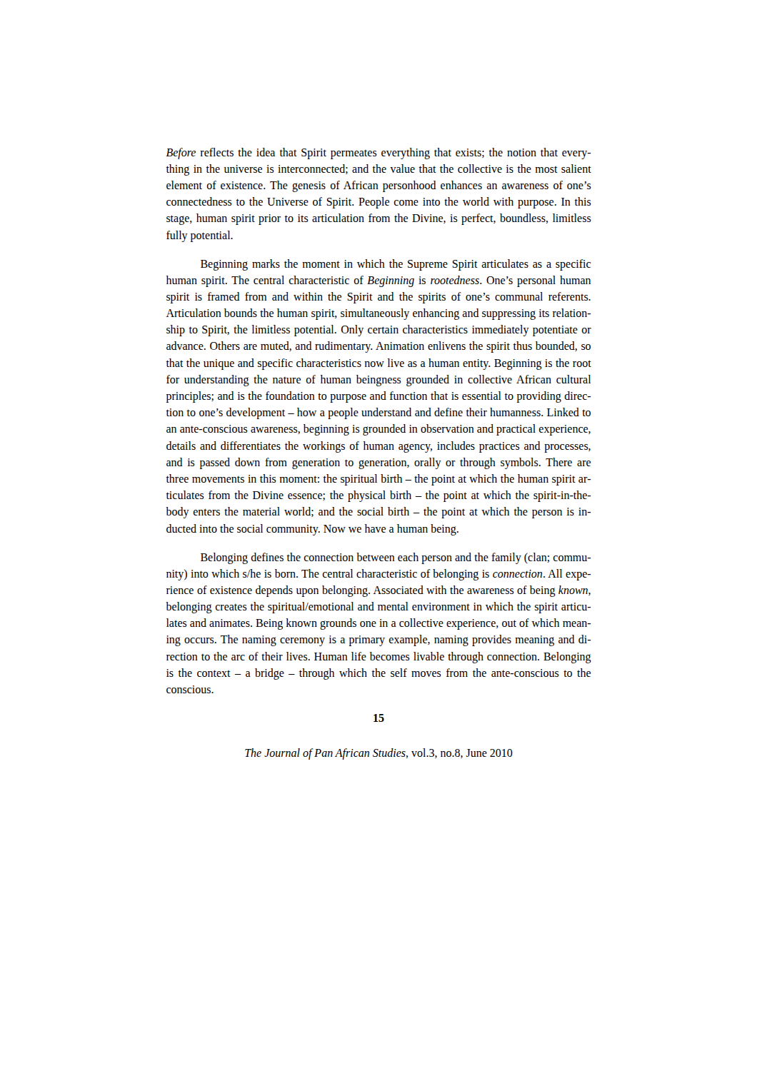Before reflects the idea that Spirit permeates everything that exists; the notion that everything in the universe is interconnected; and the value that the collective is the most salient element of existence. The genesis of African personhood enhances an awareness of one’s connectedness to the Universe of Spirit. People come into the world with purpose. In this stage, human spirit prior to its articulation from the Divine, is perfect, boundless, limitless fully potential.
Beginning marks the moment in which the Supreme Spirit articulates as a specific human spirit. The central characteristic of Beginning is rootedness. One’s personal human spirit is framed from and within the Spirit and the spirits of one’s communal referents. Articulation bounds the human spirit, simultaneously enhancing and suppressing its relationship to Spirit, the limitless potential. Only certain characteristics immediately potentiate or advance. Others are muted, and rudimentary. Animation enlivens the spirit thus bounded, so that the unique and specific characteristics now live as a human entity. Beginning is the root for understanding the nature of human beingness grounded in collective African cultural principles; and is the foundation to purpose and function that is essential to providing direction to one’s development – how a people understand and define their humanness. Linked to an ante-conscious awareness, beginning is grounded in observation and practical experience, details and differentiates the workings of human agency, includes practices and processes, and is passed down from generation to generation, orally or through symbols. There are three movements in this moment: the spiritual birth – the point at which the human spirit articulates from the Divine essence; the physical birth – the point at which the spirit-in-the-body enters the material world; and the social birth – the point at which the person is inducted into the social community. Now we have a human being.
Belonging defines the connection between each person and the family (clan; community) into which s/he is born. The central characteristic of belonging is connection. All experience of existence depends upon belonging. Associated with the awareness of being known, belonging creates the spiritual/emotional and mental environment in which the spirit articulates and animates. Being known grounds one in a collective experience, out of which meaning occurs. The naming ceremony is a primary example, naming provides meaning and direction to the arc of their lives. Human life becomes livable through connection. Belonging is the context – a bridge – through which the self moves from the ante-conscious to the conscious.
15
The Journal of Pan African Studies, vol.3, no.8, June 2010